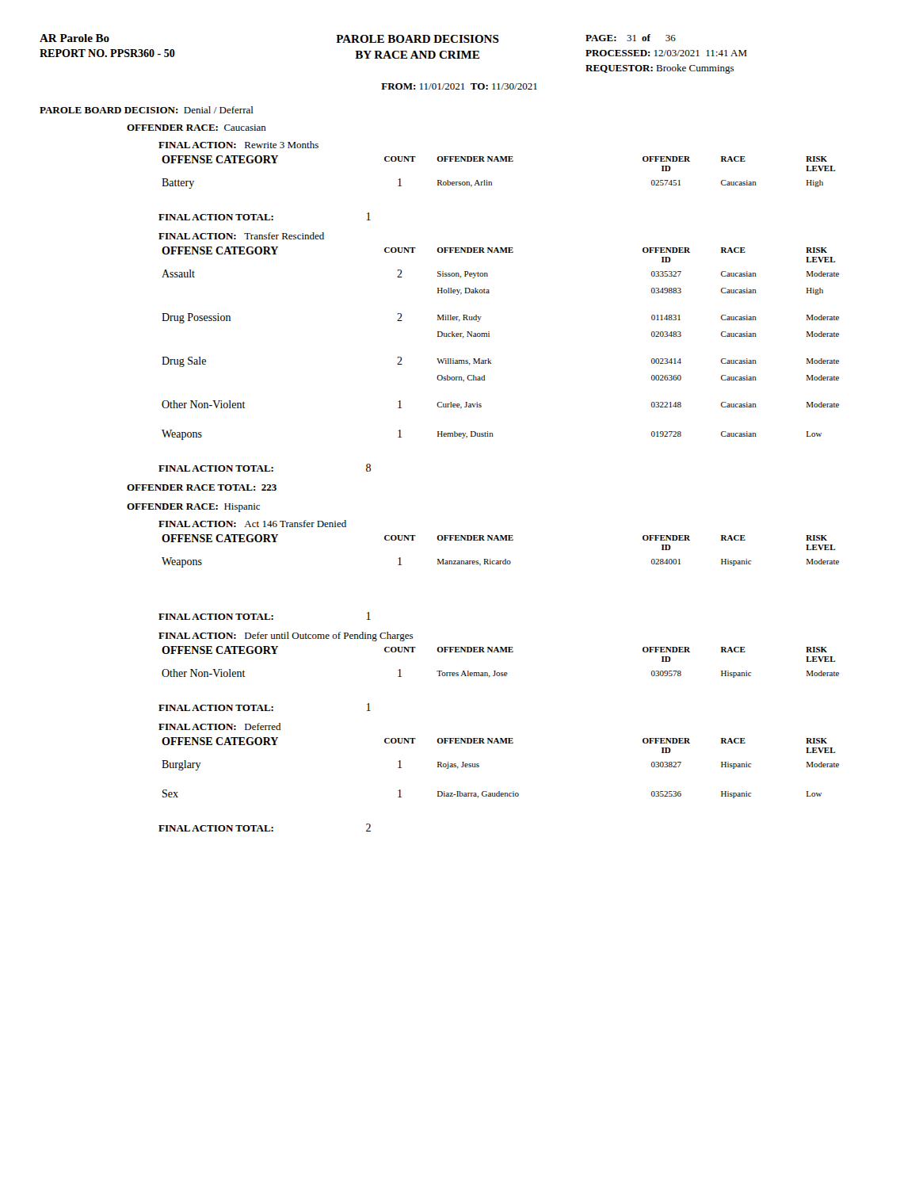AR Parole Bo
REPORT NO. PPSR360 - 50
PAROLE BOARD DECISIONS
BY RACE AND CRIME
PAGE: 31 of 36
PROCESSED: 12/03/2021 11:41 AM
REQUESTOR: Brooke Cummings
FROM: 11/01/2021 TO: 11/30/2021
PAROLE BOARD DECISION: Denial / Deferral
OFFENDER RACE: Caucasian
FINAL ACTION: Rewrite 3 Months
| OFFENSE CATEGORY | COUNT | OFFENDER NAME | OFFENDER ID | RACE | RISK LEVEL |
| --- | --- | --- | --- | --- | --- |
| Battery | 1 | Roberson, Arlin | 0257451 | Caucasian | High |
FINAL ACTION TOTAL: 1
FINAL ACTION: Transfer Rescinded
| OFFENSE CATEGORY | COUNT | OFFENDER NAME | OFFENDER ID | RACE | RISK LEVEL |
| --- | --- | --- | --- | --- | --- |
| Assault | 2 | Sisson, Peyton | 0335327 | Caucasian | Moderate |
| | | Holley, Dakota | 0349883 | Caucasian | High |
| Drug Posession | 2 | Miller, Rudy | 0114831 | Caucasian | Moderate |
| | | Ducker, Naomi | 0203483 | Caucasian | Moderate |
| Drug Sale | 2 | Williams, Mark | 0023414 | Caucasian | Moderate |
| | | Osborn, Chad | 0026360 | Caucasian | Moderate |
| Other Non-Violent | 1 | Curlee, Javis | 0322148 | Caucasian | Moderate |
| Weapons | 1 | Hembey, Dustin | 0192728 | Caucasian | Low |
FINAL ACTION TOTAL: 8
OFFENDER RACE TOTAL: 223
OFFENDER RACE: Hispanic
FINAL ACTION: Act 146 Transfer Denied
| OFFENSE CATEGORY | COUNT | OFFENDER NAME | OFFENDER ID | RACE | RISK LEVEL |
| --- | --- | --- | --- | --- | --- |
| Weapons | 1 | Manzanares, Ricardo | 0284001 | Hispanic | Moderate |
FINAL ACTION TOTAL: 1
FINAL ACTION: Defer until Outcome of Pending Charges
| OFFENSE CATEGORY | COUNT | OFFENDER NAME | OFFENDER ID | RACE | RISK LEVEL |
| --- | --- | --- | --- | --- | --- |
| Other Non-Violent | 1 | Torres Aleman, Jose | 0309578 | Hispanic | Moderate |
FINAL ACTION TOTAL: 1
FINAL ACTION: Deferred
| OFFENSE CATEGORY | COUNT | OFFENDER NAME | OFFENDER ID | RACE | RISK LEVEL |
| --- | --- | --- | --- | --- | --- |
| Burglary | 1 | Rojas, Jesus | 0303827 | Hispanic | Moderate |
| Sex | 1 | Diaz-Ibarra, Gaudencio | 0352536 | Hispanic | Low |
FINAL ACTION TOTAL: 2